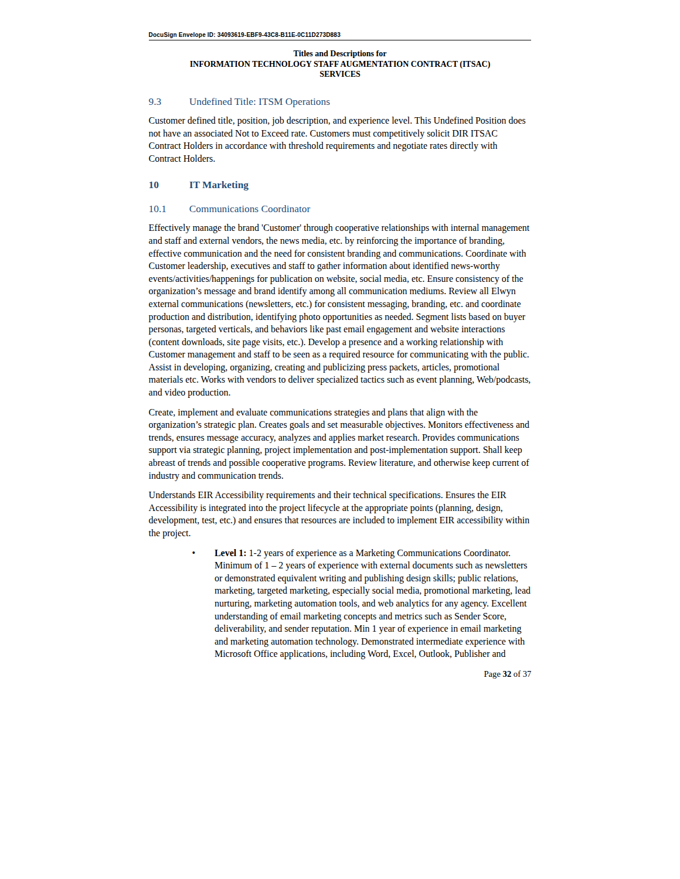DocuSign Envelope ID: 34093619-EBF9-43C8-B11E-0C11D273D883
Titles and Descriptions for
INFORMATION TECHNOLOGY STAFF AUGMENTATION CONTRACT (ITSAC)
SERVICES
9.3 Undefined Title: ITSM Operations
Customer defined title, position, job description, and experience level. This Undefined Position does not have an associated Not to Exceed rate. Customers must competitively solicit DIR ITSAC Contract Holders in accordance with threshold requirements and negotiate rates directly with Contract Holders.
10 IT Marketing
10.1 Communications Coordinator
Effectively manage the brand 'Customer' through cooperative relationships with internal management and staff and external vendors, the news media, etc. by reinforcing the importance of branding, effective communication and the need for consistent branding and communications. Coordinate with Customer leadership, executives and staff to gather information about identified news-worthy events/activities/happenings for publication on website, social media, etc. Ensure consistency of the organization’s message and brand identify among all communication mediums. Review all Elwyn external communications (newsletters, etc.) for consistent messaging, branding, etc. and coordinate production and distribution, identifying photo opportunities as needed. Segment lists based on buyer personas, targeted verticals, and behaviors like past email engagement and website interactions (content downloads, site page visits, etc.). Develop a presence and a working relationship with Customer management and staff to be seen as a required resource for communicating with the public. Assist in developing, organizing, creating and publicizing press packets, articles, promotional materials etc. Works with vendors to deliver specialized tactics such as event planning, Web/podcasts, and video production.
Create, implement and evaluate communications strategies and plans that align with the organization’s strategic plan. Creates goals and set measurable objectives. Monitors effectiveness and trends, ensures message accuracy, analyzes and applies market research. Provides communications support via strategic planning, project implementation and post-implementation support. Shall keep abreast of trends and possible cooperative programs. Review literature, and otherwise keep current of industry and communication trends.
Understands EIR Accessibility requirements and their technical specifications. Ensures the EIR Accessibility is integrated into the project lifecycle at the appropriate points (planning, design, development, test, etc.) and ensures that resources are included to implement EIR accessibility within the project.
Level 1: 1-2 years of experience as a Marketing Communications Coordinator. Minimum of 1 – 2 years of experience with external documents such as newsletters or demonstrated equivalent writing and publishing design skills; public relations, marketing, targeted marketing, especially social media, promotional marketing, lead nurturing, marketing automation tools, and web analytics for any agency. Excellent understanding of email marketing concepts and metrics such as Sender Score, deliverability, and sender reputation. Min 1 year of experience in email marketing and marketing automation technology. Demonstrated intermediate experience with Microsoft Office applications, including Word, Excel, Outlook, Publisher and
Page 32 of 37